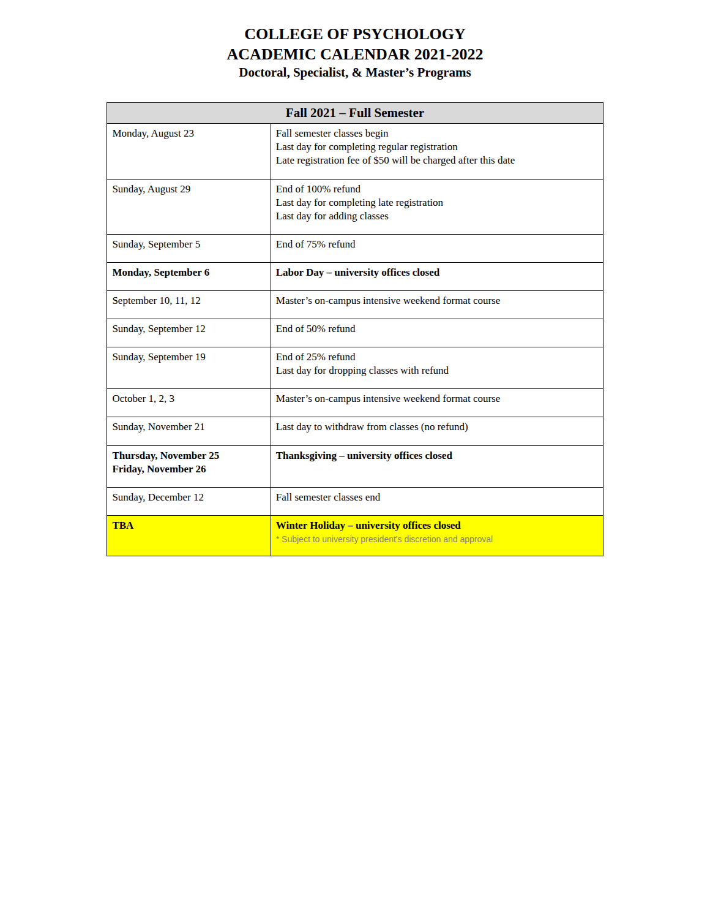COLLEGE OF PSYCHOLOGY
ACADEMIC CALENDAR 2021-2022
Doctoral, Specialist, & Master’s Programs
Fall 2021 – Full Semester
| Monday, August 23 | Fall semester classes begin Last day for completing regular registration Late registration fee of $50 will be charged after this date |
| Sunday, August 29 | End of 100% refund Last day for completing late registration Last day for adding classes |
| Sunday, September 5 | End of 75% refund |
| Monday, September 6 | Labor Day – university offices closed |
| September 10, 11, 12 | Master’s on-campus intensive weekend format course |
| Sunday, September 12 | End of 50% refund |
| Sunday, September 19 | End of 25% refund Last day for dropping classes with refund |
| October 1, 2, 3 | Master’s on-campus intensive weekend format course |
| Sunday, November 21 | Last day to withdraw from classes (no refund) |
| Thursday, November 25 Friday, November 26 | Thanksgiving – university offices closed |
| Sunday, December 12 | Fall semester classes end |
| TBA | Winter Holiday – university offices closed * Subject to university president's discretion and approval |